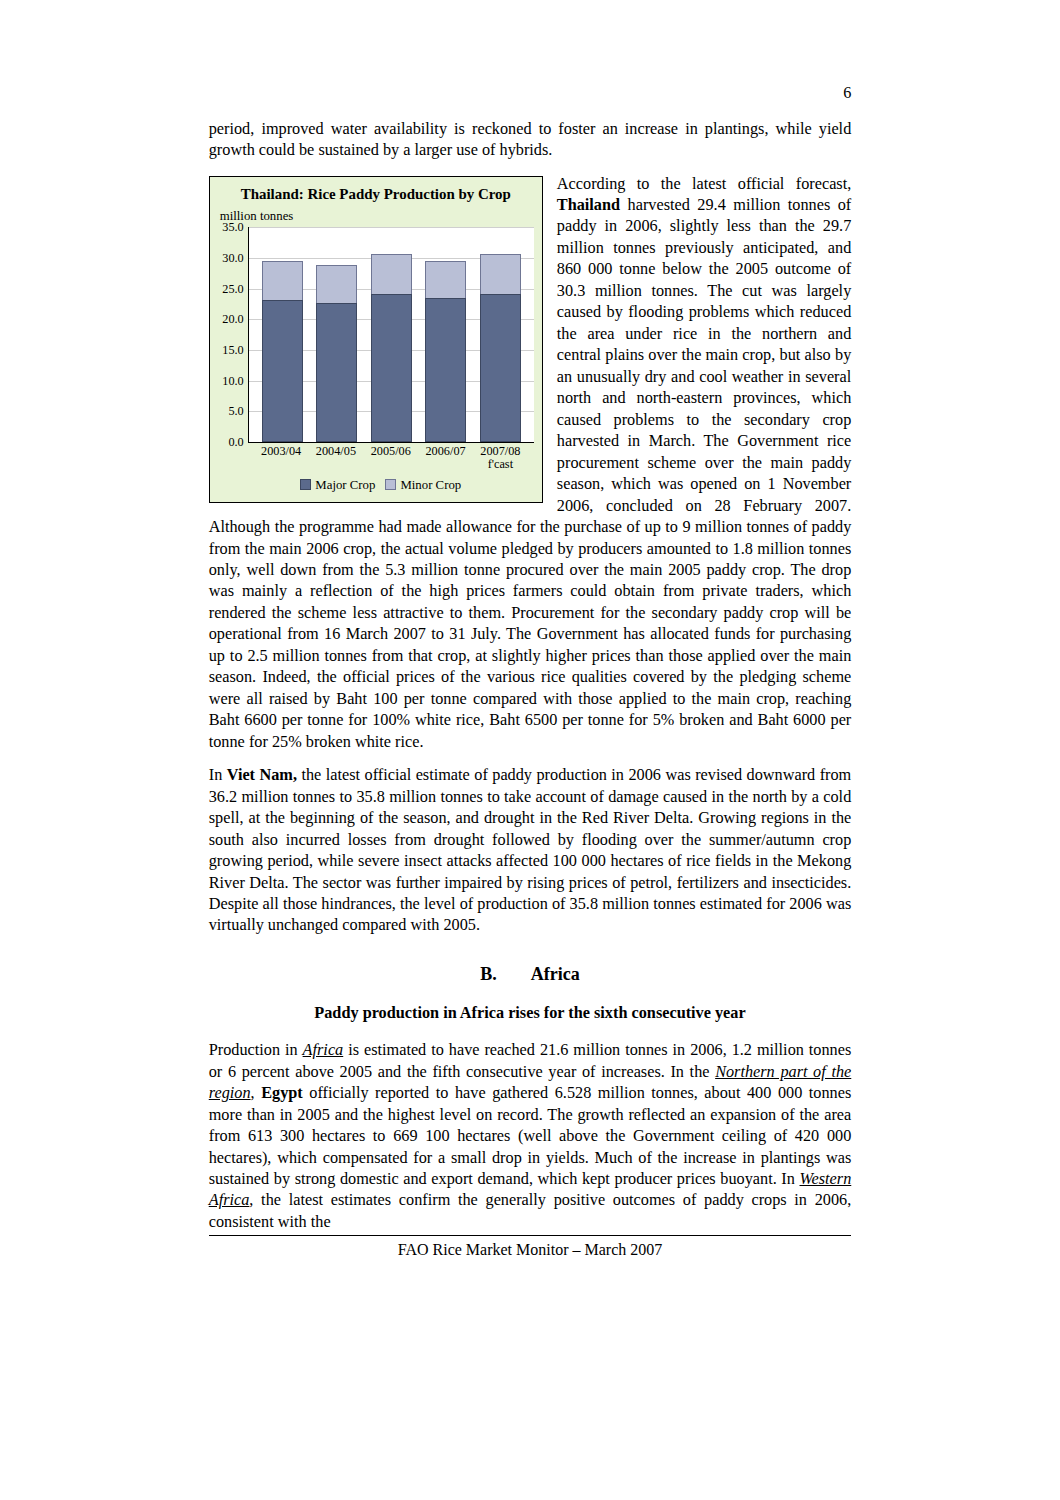6
period, improved water availability is reckoned to foster an increase in plantings, while yield growth could be sustained by a larger use of hybrids.
Thailand: Rice Paddy Production by Crop
million tonnes
35.0 30.0 25.0 20.0 15.0 10.0 5.0 0.0
2003/04
2004/05
2005/06
2006/07
2007/08
f'cast
Major Crop Minor Crop
According to the latest official forecast, Thailand harvested 29.4 million tonnes of paddy in 2006, slightly less than the 29.7 million tonnes previously anticipated, and 860 000 tonne below the 2005 outcome of 30.3 million tonnes. The cut was largely caused by flooding problems which reduced the area under rice in the northern and central plains over the main crop, but also by an unusually dry and cool weather in several north and north-eastern provinces, which caused problems to the secondary crop harvested in March. The Government rice procurement scheme over the main paddy season, which was opened on 1 November 2006, concluded on 28 February 2007. Although the programme had made allowance for the purchase of up to 9 million tonnes of paddy from the main 2006 crop, the actual volume pledged by producers amounted to 1.8 million tonnes only, well down from the 5.3 million tonne procured over the main 2005 paddy crop. The drop was mainly a reflection of the high prices farmers could obtain from private traders, which rendered the scheme less attractive to them. Procurement for the secondary paddy crop will be operational from 16 March 2007 to 31 July. The Government has allocated funds for purchasing up to 2.5 million tonnes from that crop, at slightly higher prices than those applied over the main season. Indeed, the official prices of the various rice qualities covered by the pledging scheme were all raised by Baht 100 per tonne compared with those applied to the main crop, reaching Baht 6600 per tonne for 100% white rice, Baht 6500 per tonne for 5% broken and Baht 6000 per tonne for 25% broken white rice.
In Viet Nam, the latest official estimate of paddy production in 2006 was revised downward from 36.2 million tonnes to 35.8 million tonnes to take account of damage caused in the north by a cold spell, at the beginning of the season, and drought in the Red River Delta. Growing regions in the south also incurred losses from drought followed by flooding over the summer/autumn crop growing period, while severe insect attacks affected 100 000 hectares of rice fields in the Mekong River Delta. The sector was further impaired by rising prices of petrol, fertilizers and insecticides. Despite all those hindrances, the level of production of 35.8 million tonnes estimated for 2006 was virtually unchanged compared with 2005.
B. Africa
Paddy production in Africa rises for the sixth consecutive year
Production in Africa is estimated to have reached 21.6 million tonnes in 2006, 1.2 million tonnes or 6 percent above 2005 and the fifth consecutive year of increases. In the Northern part of the region, Egypt officially reported to have gathered 6.528 million tonnes, about 400 000 tonnes more than in 2005 and the highest level on record. The growth reflected an expansion of the area from 613 300 hectares to 669 100 hectares (well above the Government ceiling of 420 000 hectares), which compensated for a small drop in yields. Much of the increase in plantings was sustained by strong domestic and export demand, which kept producer prices buoyant. In Western Africa, the latest estimates confirm the generally positive outcomes of paddy crops in 2006, consistent with the
FAO Rice Market Monitor – March 2007